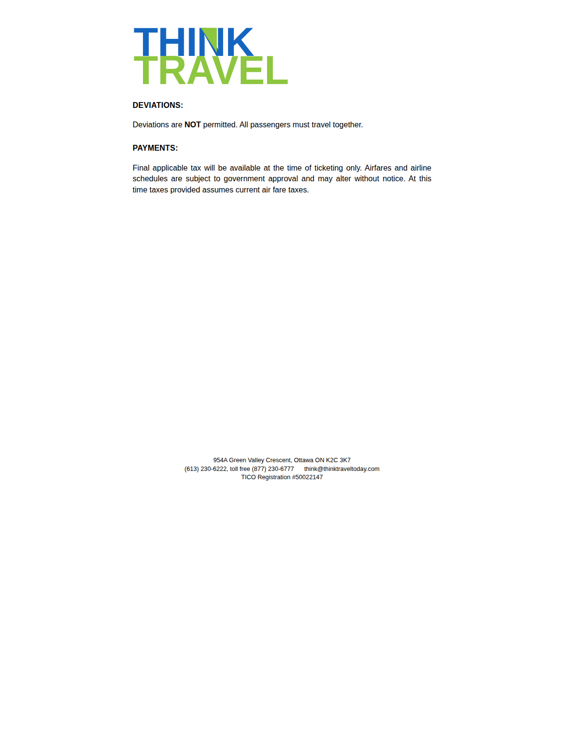THINK TRAVEL
DEVIATIONS:
Deviations are NOT permitted. All passengers must travel together.
PAYMENTS:
Final applicable tax will be available at the time of ticketing only. Airfares and airline schedules are subject to government approval and may alter without notice. At this time taxes provided assumes current air fare taxes.
954A Green Valley Crescent, Ottawa ON K2C 3K7
(613) 230-6222, toll free (877) 230-6777 think@thinktraveltoday.com
TICO Registration #50022147